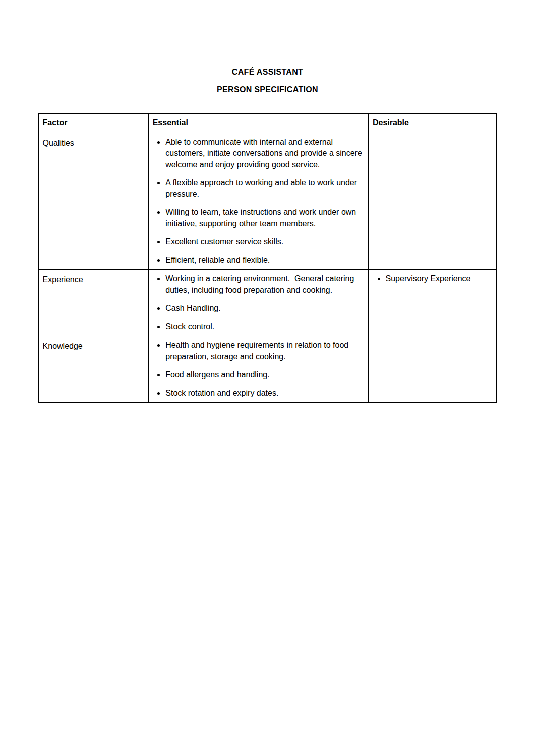CAFÉ ASSISTANT
PERSON SPECIFICATION
| Factor | Essential | Desirable |
| --- | --- | --- |
| Qualities | Able to communicate with internal and external customers, initiate conversations and provide a sincere welcome and enjoy providing good service. A flexible approach to working and able to work under pressure. Willing to learn, take instructions and work under own initiative, supporting other team members. Excellent customer service skills. Efficient, reliable and flexible. | |
| Experience | Working in a catering environment. General catering duties, including food preparation and cooking. Cash Handling. Stock control. | Supervisory Experience |
| Knowledge | Health and hygiene requirements in relation to food preparation, storage and cooking. Food allergens and handling. Stock rotation and expiry dates. | |